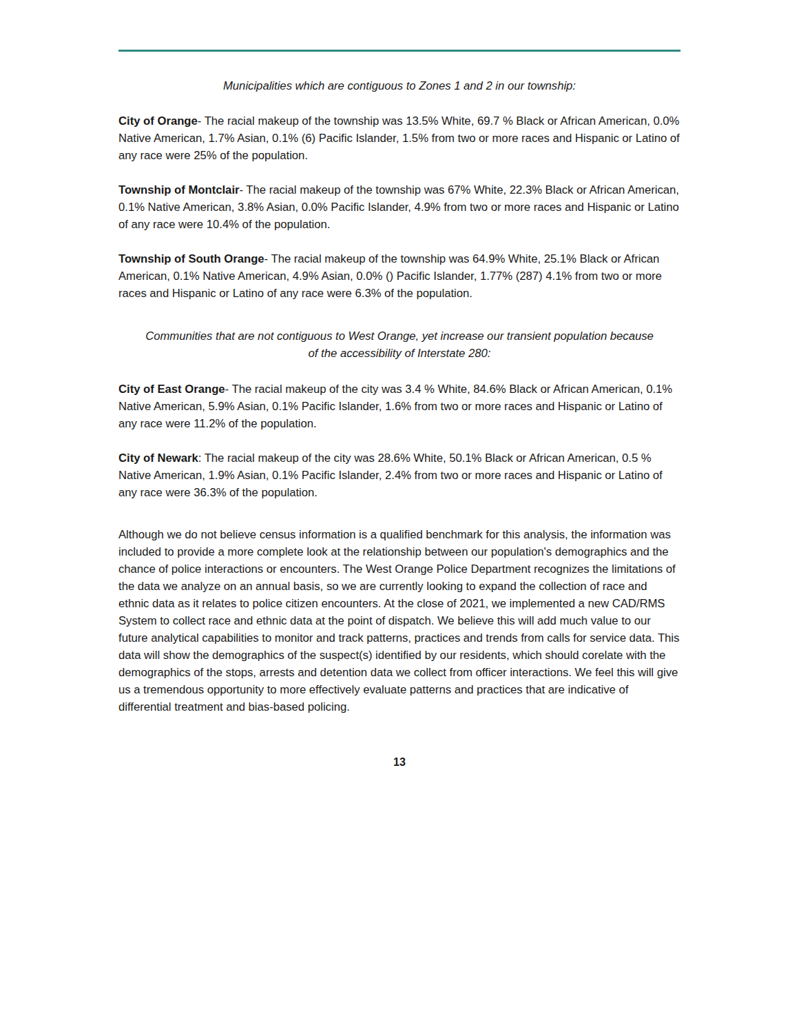Municipalities which are contiguous to Zones 1 and 2 in our township:
City of Orange- The racial makeup of the township was 13.5% White, 69.7 % Black or African American, 0.0% Native American, 1.7% Asian, 0.1% (6) Pacific Islander, 1.5% from two or more races and Hispanic or Latino of any race were 25% of the population.
Township of Montclair- The racial makeup of the township was 67% White, 22.3% Black or African American, 0.1% Native American, 3.8% Asian, 0.0% Pacific Islander, 4.9% from two or more races and Hispanic or Latino of any race were 10.4% of the population.
Township of South Orange- The racial makeup of the township was 64.9% White, 25.1% Black or African American, 0.1% Native American, 4.9% Asian, 0.0% () Pacific Islander, 1.77% (287) 4.1% from two or more races and Hispanic or Latino of any race were 6.3% of the population.
Communities that are not contiguous to West Orange, yet increase our transient population because of the accessibility of Interstate 280:
City of East Orange- The racial makeup of the city was 3.4 % White, 84.6% Black or African American, 0.1% Native American, 5.9% Asian, 0.1% Pacific Islander, 1.6% from two or more races and Hispanic or Latino of any race were 11.2% of the population.
City of Newark: The racial makeup of the city was 28.6% White, 50.1% Black or African American, 0.5 % Native American, 1.9% Asian, 0.1% Pacific Islander, 2.4% from two or more races and Hispanic or Latino of any race were 36.3% of the population.
Although we do not believe census information is a qualified benchmark for this analysis, the information was included to provide a more complete look at the relationship between our population's demographics and the chance of police interactions or encounters. The West Orange Police Department recognizes the limitations of the data we analyze on an annual basis, so we are currently looking to expand the collection of race and ethnic data as it relates to police citizen encounters. At the close of 2021, we implemented a new CAD/RMS System to collect race and ethnic data at the point of dispatch. We believe this will add much value to our future analytical capabilities to monitor and track patterns, practices and trends from calls for service data. This data will show the demographics of the suspect(s) identified by our residents, which should corelate with the demographics of the stops, arrests and detention data we collect from officer interactions. We feel this will give us a tremendous opportunity to more effectively evaluate patterns and practices that are indicative of differential treatment and bias-based policing.
13